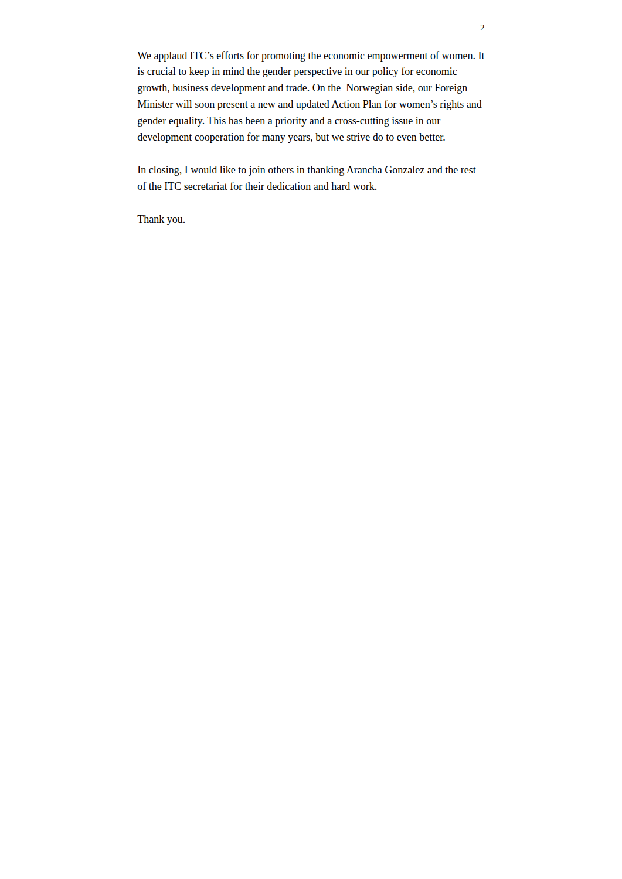2
We applaud ITC’s efforts for promoting the economic empowerment of women. It is crucial to keep in mind the gender perspective in our policy for economic growth, business development and trade. On the Norwegian side, our Foreign Minister will soon present a new and updated Action Plan for women’s rights and gender equality. This has been a priority and a cross-cutting issue in our development cooperation for many years, but we strive do to even better.
In closing, I would like to join others in thanking Arancha Gonzalez and the rest of the ITC secretariat for their dedication and hard work.
Thank you.